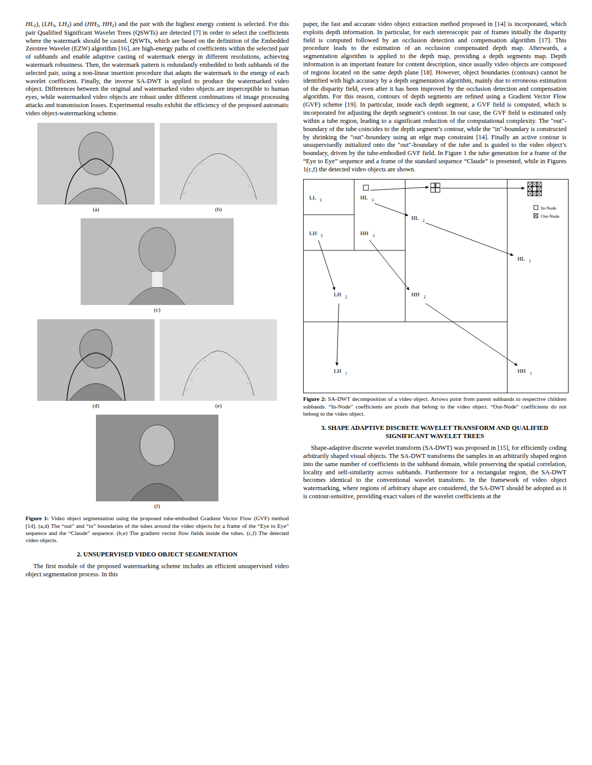HL2), (LH3, LH2) and (HH3, HH2) and the pair with the highest energy content is selected. For this pair Qualified Significant Wavelet Trees (QSWTs) are detected [7] in order to select the coefficients where the watermark should be casted. QSWTs, which are based on the definition of the Embedded Zerotree Wavelet (EZW) algorithm [16], are high-energy paths of coefficients within the selected pair of subbands and enable adaptive casting of watermark energy in different resolutions, achieving watermark robustness. Then, the watermark pattern is redundantly embedded to both subbands of the selected pair, using a non-linear insertion procedure that adapts the watermark to the energy of each wavelet coefficient. Finally, the inverse SA-DWT is applied to produce the watermarked video object. Differences between the original and watermarked video objects are imperceptible to human eyes, while watermarked video objects are robust under different combinations of image processing attacks and transmission losses. Experimental results exhibit the efficiency of the proposed automatic video object-watermarking scheme.
(a)
(b)
(c)
(d)
(e)
(f)
Figure 1: Video object segmentation using the proposed tube-embodied Gradient Vector Flow (GVF) method [14]. (a,d) The “out” and “in” boundaries of the tubes around the video objects for a frame of the “Eye to Eye” sequence and the “Claude” sequence. (b,e) The gradient vector flow fields inside the tubes. (c,f) The detected video objects.
2. Unsupervised Video Object Segmentation
The first module of the proposed watermarking scheme includes an efficient unsupervised video object segmentation process. In this
paper, the fast and accurate video object extraction method proposed in [14] is incorporated, which exploits depth information. In particular, for each stereoscopic pair of frames initially the disparity field is computed followed by an occlusion detection and compensation algorithm [17]. This procedure leads to the estimation of an occlusion compensated depth map. Afterwards, a segmentation algorithm is applied to the depth map, providing a depth segments map. Depth information is an important feature for content description, since usually video objects are composed of regions located on the same depth plane [18]. However, object boundaries (contours) cannot be identified with high accuracy by a depth segmentation algorithm, mainly due to erroneous estimation of the disparity field, even after it has been improved by the occlusion detection and compensation algorithm. For this reason, contours of depth segments are refined using a Gradient Vector Flow (GVF) scheme [19]. In particular, inside each depth segment, a GVF field is computed, which is incorporated for adjusting the depth segment’s contour. In our case, the GVF field is estimated only within a tube region, leading to a significant reduction of the computational complexity. The "out"-boundary of the tube coincides to the depth segment’s contour, while the "in"-boundary is constructed by shrinking the "out"-boundary using an edge map constraint [14]. Finally an active contour is unsupervisedly initialized onto the "out"-boundary of the tube and is guided to the video object’s boundary, driven by the tube-embodied GVF field. In Figure 1 the tube generation for a frame of the “Eye to Eye” sequence and a frame of the standard sequence “Claude” is presented, while in Figures 1(c,f) the detected video objects are shown.
Figure 2: SA-DWT decomposition of a video object. Arrows point from parent subbands to respective children subbands. “In-Node” coefficients are pixels that belong to the video object. “Out-Node” coefficients do not belong to the video object.
3. Shape Adaptive Discrete Wavelet Transform and Qualified Significant Wavelet Trees
Shape-adaptive discrete wavelet transform (SA-DWT) was proposed in [15], for efficiently coding arbitrarily shaped visual objects. The SA-DWT transforms the samples in an arbitrarily shaped region into the same number of coefficients in the subband domain, while preserving the spatial correlation, locality and self-similarity across subbands. Furthermore for a rectangular region, the SA-DWT becomes identical to the conventional wavelet transform. In the framework of video object watermarking, where regions of arbitrary shape are considered, the SA-DWT should be adopted as it is contour-sensitive, providing exact values of the wavelet coefficients at the